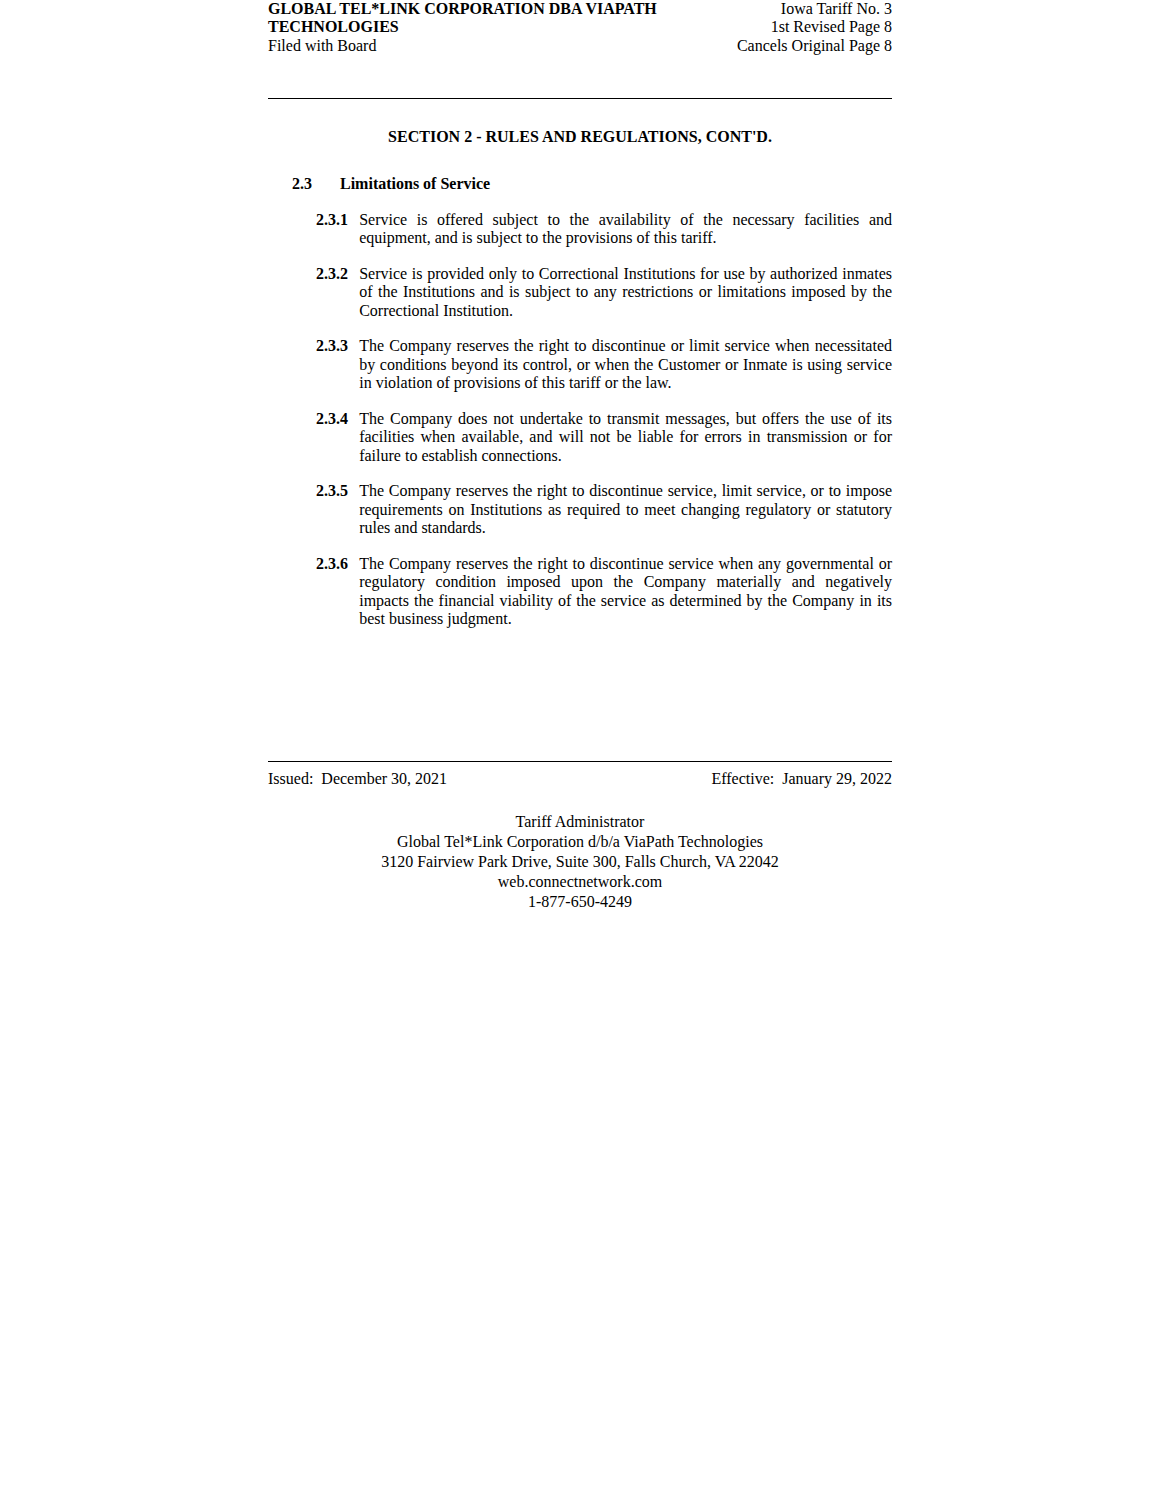Global Tel*Link Corporation dba ViaPath Technologies
Filed with Board
Iowa Tariff No. 3
1st Revised Page 8
Cancels Original Page 8
Section 2 - Rules and Regulations, Cont'd.
2.3
Limitations of Service
2.3.1
Service is offered subject to the availability of the necessary facilities and equipment, and is subject to the provisions of this tariff.
2.3.2
Service is provided only to Correctional Institutions for use by authorized inmates of the Institutions and is subject to any restrictions or limitations imposed by the Correctional Institution.
2.3.3
The Company reserves the right to discontinue or limit service when necessitated by conditions beyond its control, or when the Customer or Inmate is using service in violation of provisions of this tariff or the law.
2.3.4
The Company does not undertake to transmit messages, but offers the use of its facilities when available, and will not be liable for errors in transmission or for failure to establish connections.
2.3.5
The Company reserves the right to discontinue service, limit service, or to impose requirements on Institutions as required to meet changing regulatory or statutory rules and standards.
2.3.6
The Company reserves the right to discontinue service when any governmental or regulatory condition imposed upon the Company materially and negatively impacts the financial viability of the service as determined by the Company in its best business judgment.
Issued: December 30, 2021
Effective: January 29, 2022
Tariff Administrator
Global Tel*Link Corporation d/b/a ViaPath Technologies
3120 Fairview Park Drive, Suite 300, Falls Church, VA 22042
web.connectnetwork.com
1-877-650-4249